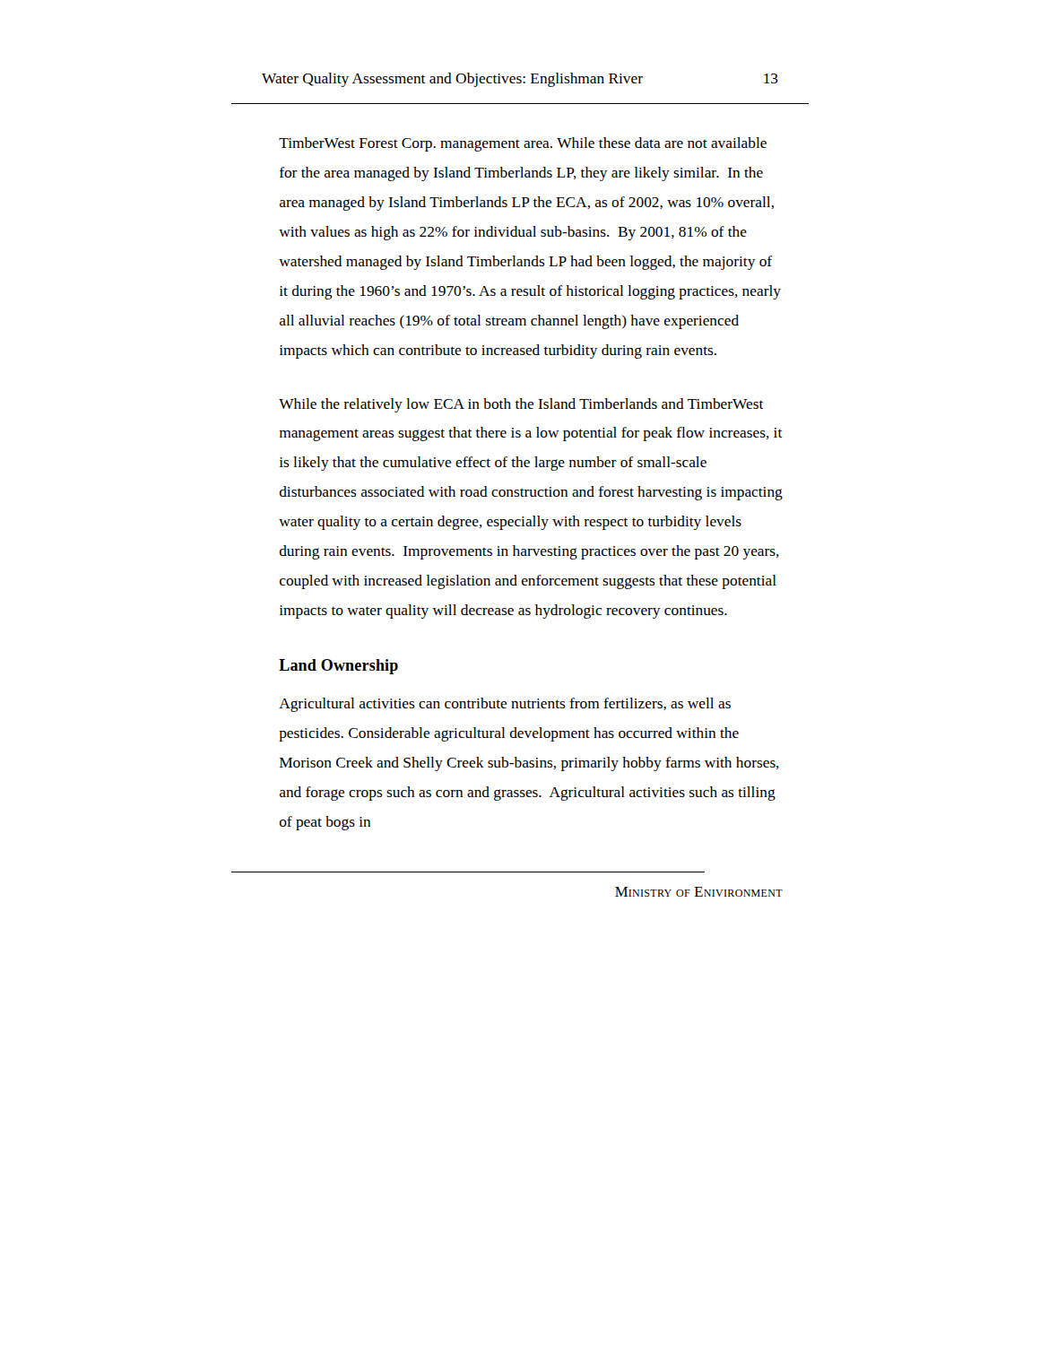Water Quality Assessment and Objectives: Englishman River 13
TimberWest Forest Corp. management area. While these data are not available for the area managed by Island Timberlands LP, they are likely similar. In the area managed by Island Timberlands LP the ECA, as of 2002, was 10% overall, with values as high as 22% for individual sub-basins. By 2001, 81% of the watershed managed by Island Timberlands LP had been logged, the majority of it during the 1960’s and 1970’s. As a result of historical logging practices, nearly all alluvial reaches (19% of total stream channel length) have experienced impacts which can contribute to increased turbidity during rain events.
While the relatively low ECA in both the Island Timberlands and TimberWest management areas suggest that there is a low potential for peak flow increases, it is likely that the cumulative effect of the large number of small-scale disturbances associated with road construction and forest harvesting is impacting water quality to a certain degree, especially with respect to turbidity levels during rain events. Improvements in harvesting practices over the past 20 years, coupled with increased legislation and enforcement suggests that these potential impacts to water quality will decrease as hydrologic recovery continues.
Land Ownership
Agricultural activities can contribute nutrients from fertilizers, as well as pesticides. Considerable agricultural development has occurred within the Morison Creek and Shelly Creek sub-basins, primarily hobby farms with horses, and forage crops such as corn and grasses. Agricultural activities such as tilling of peat bogs in
Ministry of Enivironment